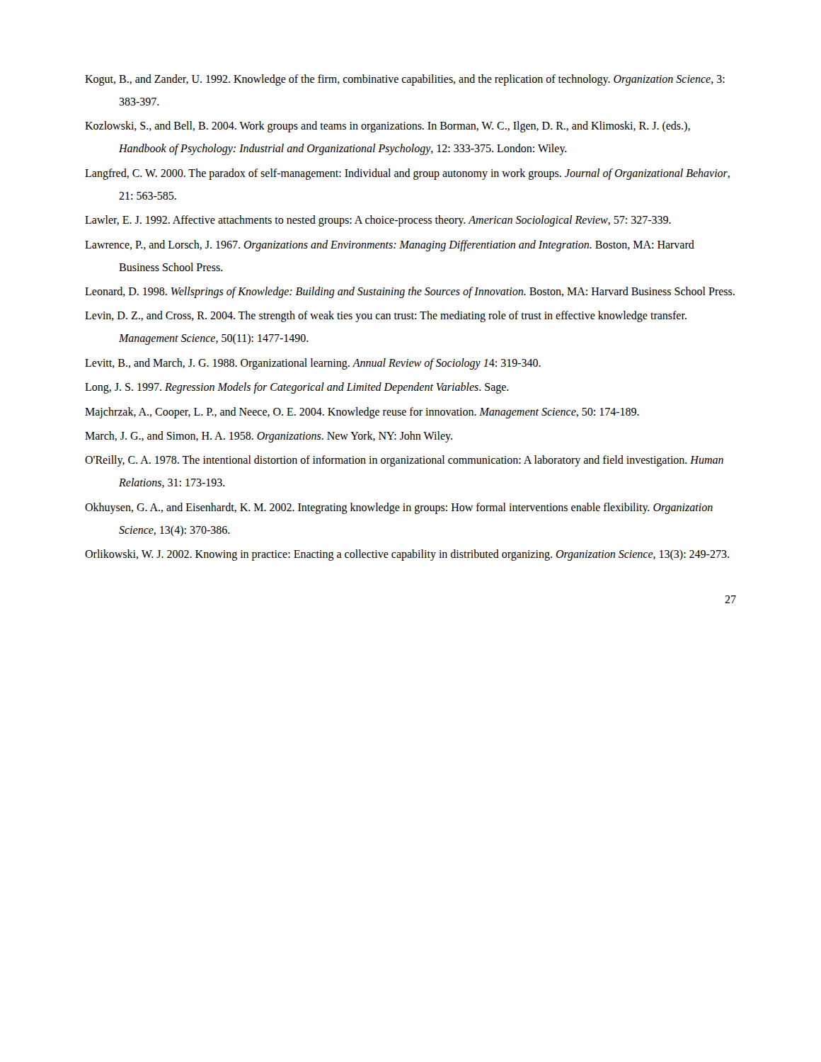Kogut, B., and Zander, U. 1992. Knowledge of the firm, combinative capabilities, and the replication of technology. Organization Science, 3: 383-397.
Kozlowski, S., and Bell, B. 2004. Work groups and teams in organizations. In Borman, W. C., Ilgen, D. R., and Klimoski, R. J. (eds.), Handbook of Psychology: Industrial and Organizational Psychology, 12: 333-375. London: Wiley.
Langfred, C. W. 2000. The paradox of self-management: Individual and group autonomy in work groups. Journal of Organizational Behavior, 21: 563-585.
Lawler, E. J. 1992. Affective attachments to nested groups: A choice-process theory. American Sociological Review, 57: 327-339.
Lawrence, P., and Lorsch, J. 1967. Organizations and Environments: Managing Differentiation and Integration. Boston, MA: Harvard Business School Press.
Leonard, D. 1998. Wellsprings of Knowledge: Building and Sustaining the Sources of Innovation. Boston, MA: Harvard Business School Press.
Levin, D. Z., and Cross, R. 2004. The strength of weak ties you can trust: The mediating role of trust in effective knowledge transfer. Management Science, 50(11): 1477-1490.
Levitt, B., and March, J. G. 1988. Organizational learning. Annual Review of Sociology 14: 319-340.
Long, J. S. 1997. Regression Models for Categorical and Limited Dependent Variables. Sage.
Majchrzak, A., Cooper, L. P., and Neece, O. E. 2004. Knowledge reuse for innovation. Management Science, 50: 174-189.
March, J. G., and Simon, H. A. 1958. Organizations. New York, NY: John Wiley.
O'Reilly, C. A. 1978. The intentional distortion of information in organizational communication: A laboratory and field investigation. Human Relations, 31: 173-193.
Okhuysen, G. A., and Eisenhardt, K. M. 2002. Integrating knowledge in groups: How formal interventions enable flexibility. Organization Science, 13(4): 370-386.
Orlikowski, W. J. 2002. Knowing in practice: Enacting a collective capability in distributed organizing. Organization Science, 13(3): 249-273.
27